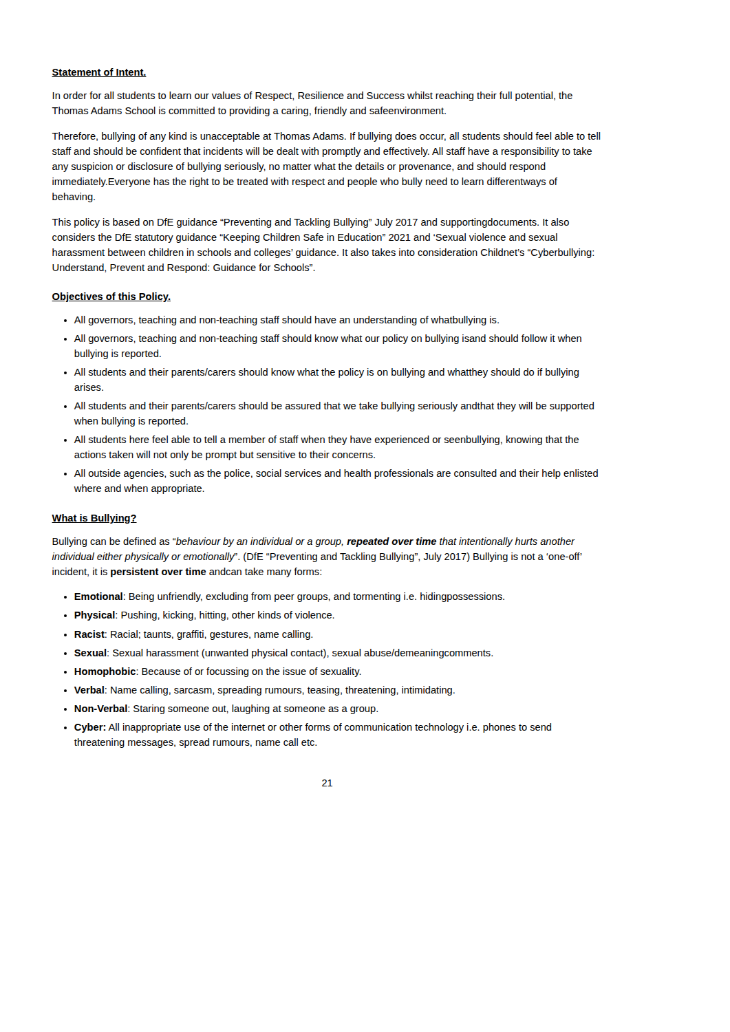Statement of Intent.
In order for all students to learn our values of Respect, Resilience and Success whilst reaching their full potential, the Thomas Adams School is committed to providing a caring, friendly and safeenvironment.
Therefore, bullying of any kind is unacceptable at Thomas Adams. If bullying does occur, all students should feel able to tell staff and should be confident that incidents will be dealt with promptly and effectively. All staff have a responsibility to take any suspicion or disclosure of bullying seriously, no matter what the details or provenance, and should respond immediately.Everyone has the right to be treated with respect and people who bully need to learn differentways of behaving.
This policy is based on DfE guidance “Preventing and Tackling Bullying” July 2017 and supportingdocuments. It also considers the DfE statutory guidance “Keeping Children Safe in Education” 2021 and ‘Sexual violence and sexual harassment between children in schools and colleges’ guidance. It also takes into consideration Childnet’s “Cyberbullying: Understand, Prevent and Respond: Guidance for Schools”.
Objectives of this Policy.
All governors, teaching and non-teaching staff should have an understanding of whatbullying is.
All governors, teaching and non-teaching staff should know what our policy on bullying isand should follow it when bullying is reported.
All students and their parents/carers should know what the policy is on bullying and whatthey should do if bullying arises.
All students and their parents/carers should be assured that we take bullying seriously andthat they will be supported when bullying is reported.
All students here feel able to tell a member of staff when they have experienced or seenbullying, knowing that the actions taken will not only be prompt but sensitive to their concerns.
All outside agencies, such as the police, social services and health professionals are consulted and their help enlisted where and when appropriate.
What is Bullying?
Bullying can be defined as “behaviour by an individual or a group, repeated over time that intentionally hurts another individual either physically or emotionally”. (DfE “Preventing and Tackling Bullying”, July 2017) Bullying is not a ‘one-off’ incident, it is persistent over time andcan take many forms:
Emotional: Being unfriendly, excluding from peer groups, and tormenting i.e. hidingpossessions.
Physical: Pushing, kicking, hitting, other kinds of violence.
Racist: Racial; taunts, graffiti, gestures, name calling.
Sexual: Sexual harassment (unwanted physical contact), sexual abuse/demeaningcomments.
Homophobic: Because of or focussing on the issue of sexuality.
Verbal: Name calling, sarcasm, spreading rumours, teasing, threatening, intimidating.
Non-Verbal: Staring someone out, laughing at someone as a group.
Cyber: All inappropriate use of the internet or other forms of communication technology i.e. phones to send threatening messages, spread rumours, name call etc.
21